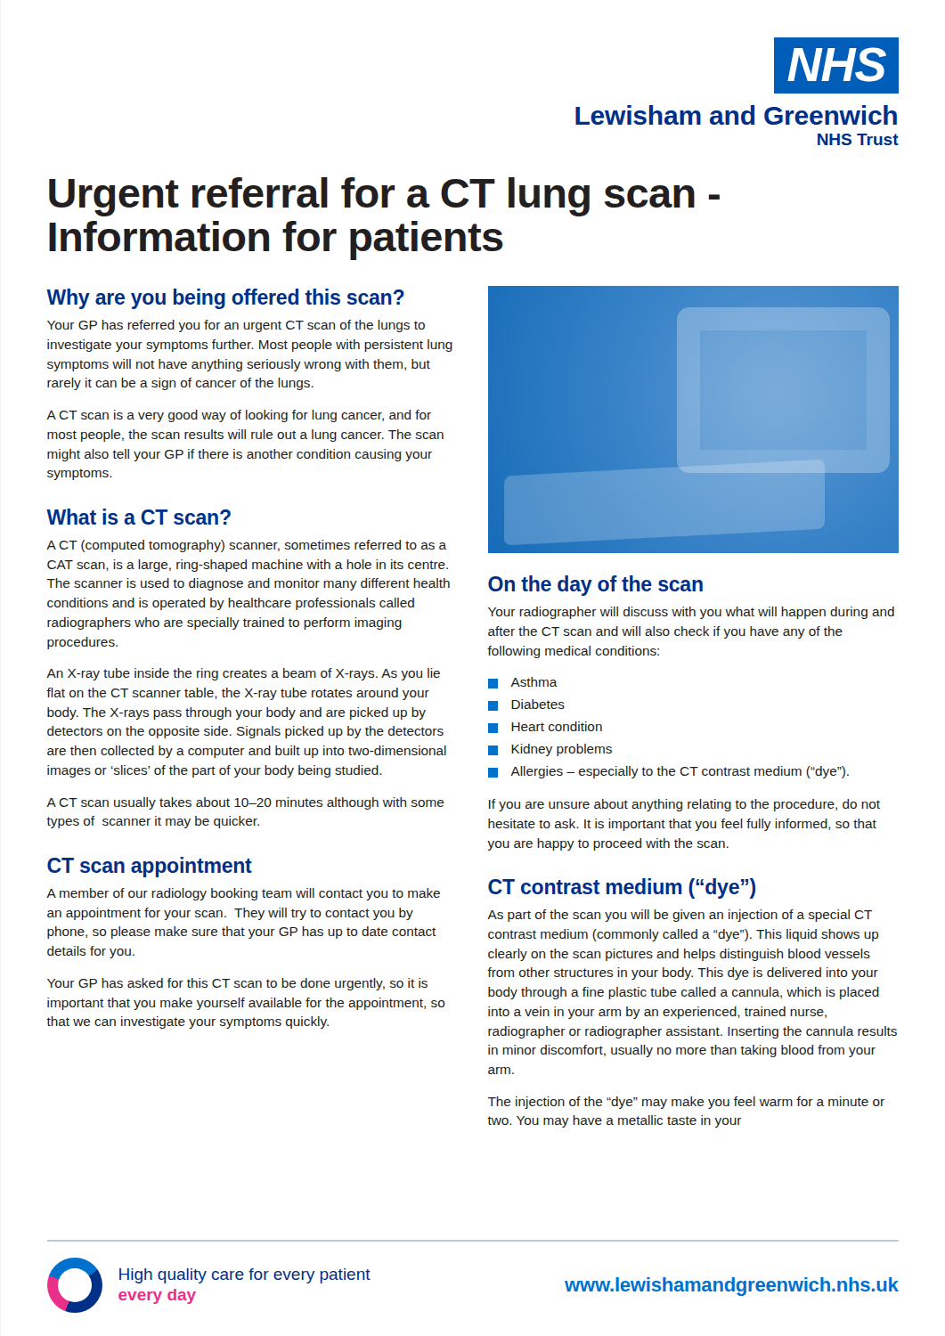NHS
Lewisham and Greenwich
NHS Trust
Urgent referral for a CT lung scan -
Information for patients
Why are you being offered this scan?
Your GP has referred you for an urgent CT scan of the lungs to investigate your symptoms further. Most people with persistent lung symptoms will not have anything seriously wrong with them, but rarely it can be a sign of cancer of the lungs.
A CT scan is a very good way of looking for lung cancer, and for most people, the scan results will rule out a lung cancer. The scan might also tell your GP if there is another condition causing your symptoms.
What is a CT scan?
A CT (computed tomography) scanner, sometimes referred to as a CAT scan, is a large, ring-shaped machine with a hole in its centre. The scanner is used to diagnose and monitor many different health conditions and is operated by healthcare professionals called radiographers who are specially trained to perform imaging procedures.
An X-ray tube inside the ring creates a beam of X-rays. As you lie flat on the CT scanner table, the X-ray tube rotates around your body. The X-rays pass through your body and are picked up by detectors on the opposite side. Signals picked up by the detectors are then collected by a computer and built up into two-dimensional images or ‘slices’ of the part of your body being studied.
A CT scan usually takes about 10–20 minutes although with some types of scanner it may be quicker.
CT scan appointment
A member of our radiology booking team will contact you to make an appointment for your scan. They will try to contact you by phone, so please make sure that your GP has up to date contact details for you.
Your GP has asked for this CT scan to be done urgently, so it is important that you make yourself available for the appointment, so that we can investigate your symptoms quickly.
On the day of the scan
Your radiographer will discuss with you what will happen during and after the CT scan and will also check if you have any of the following medical conditions:
Asthma
Diabetes
Heart condition
Kidney problems
Allergies – especially to the CT contrast medium (“dye”).
If you are unsure about anything relating to the procedure, do not hesitate to ask. It is important that you feel fully informed, so that you are happy to proceed with the scan.
CT contrast medium (“dye”)
As part of the scan you will be given an injection of a special CT contrast medium (commonly called a “dye”). This liquid shows up clearly on the scan pictures and helps distinguish blood vessels from other structures in your body. This dye is delivered into your body through a fine plastic tube called a cannula, which is placed into a vein in your arm by an experienced, trained nurse, radiographer or radiographer assistant. Inserting the cannula results in minor discomfort, usually no more than taking blood from your arm.
The injection of the “dye” may make you feel warm for a minute or two. You may have a metallic taste in your
High quality care for every patient
every day
www.lewishamandgreenwich.nhs.uk